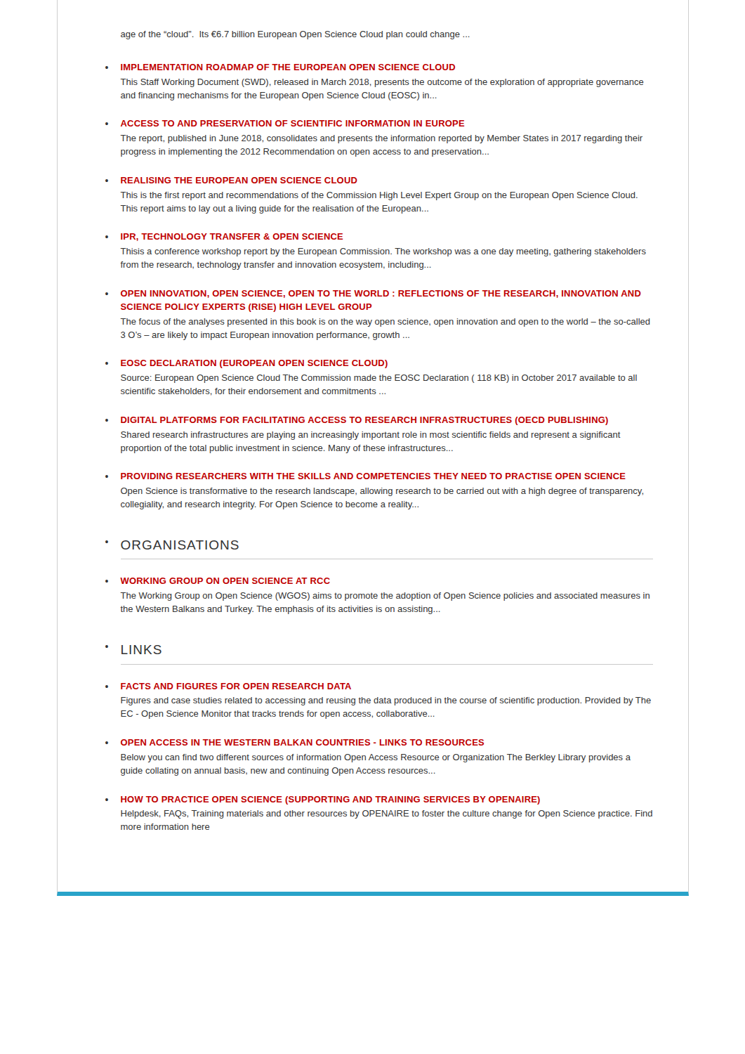age of the “cloud”. Its €6.7 billion European Open Science Cloud plan could change ...
Implementation Roadmap of the European Open Science Cloud
This Staff Working Document (SWD), released in March 2018, presents the outcome of the exploration of appropriate governance and financing mechanisms for the European Open Science Cloud (EOSC) in...
Access to and Preservation of Scientific Information in Europe
The report, published in June 2018, consolidates and presents the information reported by Member States in 2017 regarding their progress in implementing the 2012 Recommendation on open access to and preservation...
Realising the European Open Science Cloud
This is the first report and recommendations of the Commission High Level Expert Group on the European Open Science Cloud. This report aims to lay out a living guide for the realisation of the European...
IPR, Technology Transfer & Open Science
Thisis a conference workshop report by the European Commission. The workshop was a one day meeting, gathering stakeholders from the research, technology transfer and innovation ecosystem, including...
Open Innovation, Open Science, Open to the World : Reflections of the Research, Innovation and Science Policy Experts (RISE) High Level Group
The focus of the analyses presented in this book is on the way open science, open innovation and open to the world – the so-called 3 O’s – are likely to impact European innovation performance, growth ...
EOSC Declaration (European Open Science Cloud)
Source: European Open Science Cloud The Commission made the EOSC Declaration ( 118 KB) in October 2017 available to all scientific stakeholders, for their endorsement and commitments ...
Digital Platforms for Facilitating Access to Research Infrastructures (OECD Publishing)
Shared research infrastructures are playing an increasingly important role in most scientific fields and represent a significant proportion of the total public investment in science. Many of these infrastructures...
Providing Researchers with the Skills and Competencies They Need to Practise Open Science
Open Science is transformative to the research landscape, allowing research to be carried out with a high degree of transparency, collegiality, and research integrity. For Open Science to become a reality...
ORGANISATIONS
Working Group on Open Science at RCC
The Working Group on Open Science (WGOS) aims to promote the adoption of Open Science policies and associated measures in the Western Balkans and Turkey. The emphasis of its activities is on assisting...
LINKS
Facts and Figures for Open Research Data
Figures and case studies related to accessing and reusing the data produced in the course of scientific production. Provided by The EC - Open Science Monitor that tracks trends for open access, collaborative...
Open Access in the Western Balkan Countries - Links to Resources
Below you can find two different sources of information Open Access Resource or Organization The Berkley Library provides a guide collating on annual basis, new and continuing Open Access resources...
How to Practice Open Science (Supporting and Training Services by OpenAIRE)
Helpdesk, FAQs, Training materials and other resources by OPENAIRE to foster the culture change for Open Science practice. Find more information here